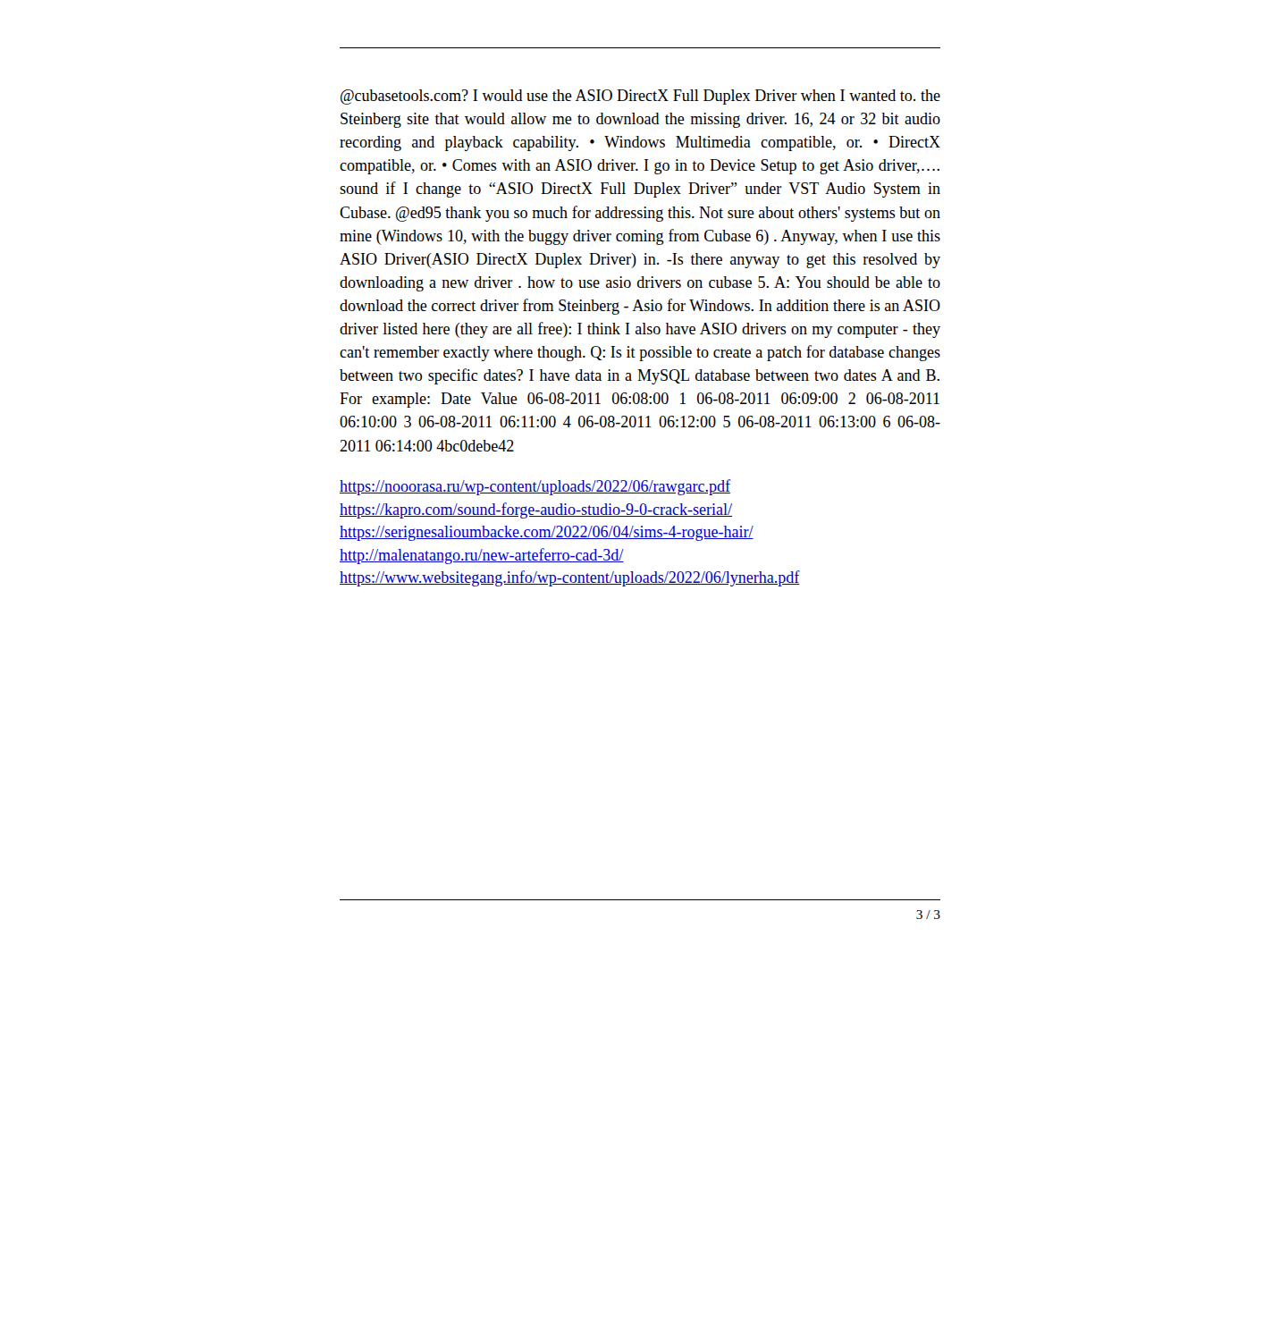@cubasetools.com? I would use the ASIO DirectX Full Duplex Driver when I wanted to. the Steinberg site that would allow me to download the missing driver. 16, 24 or 32 bit audio recording and playback capability. • Windows Multimedia compatible, or. • DirectX compatible, or. • Comes with an ASIO driver. I go in to Device Setup to get Asio driver,…. sound if I change to “ASIO DirectX Full Duplex Driver” under VST Audio System in Cubase. @ed95 thank you so much for addressing this. Not sure about others' systems but on mine (Windows 10, with the buggy driver coming from Cubase 6) . Anyway, when I use this ASIO Driver(ASIO DirectX Duplex Driver) in. -Is there anyway to get this resolved by downloading a new driver . how to use asio drivers on cubase 5. A: You should be able to download the correct driver from Steinberg - Asio for Windows. In addition there is an ASIO driver listed here (they are all free): I think I also have ASIO drivers on my computer - they can't remember exactly where though. Q: Is it possible to create a patch for database changes between two specific dates? I have data in a MySQL database between two dates A and B. For example: Date Value 06-08-2011 06:08:00 1 06-08-2011 06:09:00 2 06-08-2011 06:10:00 3 06-08-2011 06:11:00 4 06-08-2011 06:12:00 5 06-08-2011 06:13:00 6 06-08-2011 06:14:00 4bc0debe42
https://nooorasa.ru/wp-content/uploads/2022/06/rawgarc.pdf
https://kapro.com/sound-forge-audio-studio-9-0-crack-serial/
https://serignesalioumbacke.com/2022/06/04/sims-4-rogue-hair/
http://malenatango.ru/new-arteferro-cad-3d/
https://www.websitegang.info/wp-content/uploads/2022/06/lynerha.pdf
3 / 3